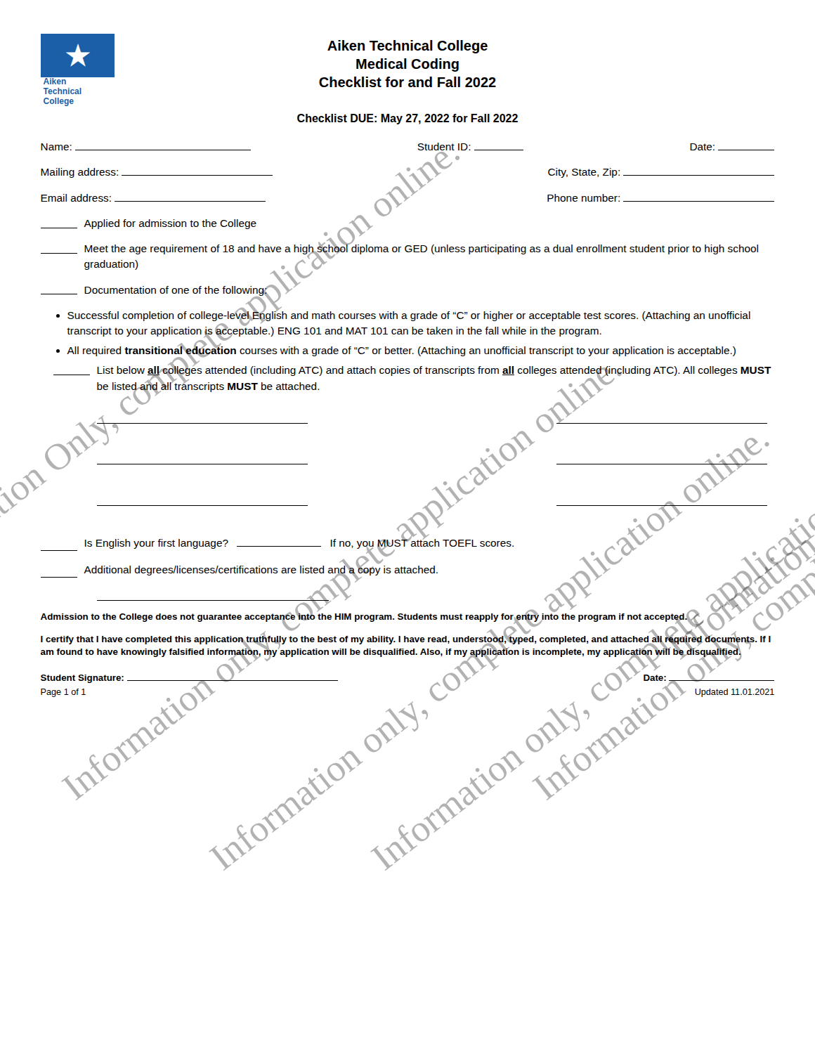Information Only, complete application online. Information only, complete application online. Information only, complete application online. Information only, complete application online. Information only, complete application online. Information only, complete application online.
★
Aiken
Technical
College
Aiken Technical College
Medical Coding
Checklist for and Fall 2022
Checklist DUE: May 27, 2022 for Fall 2022
Name:
Student ID:
Date:
Mailing address:
City, State, Zip:
Email address:
Phone number:
Applied for admission to the College
Meet the age requirement of 18 and have a high school diploma or GED (unless participating as a dual enrollment student prior to high school graduation)
Documentation of one of the following:
Successful completion of college-level English and math courses with a grade of “C” or higher or acceptable test scores. (Attaching an unofficial transcript to your application is acceptable.) ENG 101 and MAT 101 can be taken in the fall while in the program.
All required transitional education courses with a grade of “C” or better. (Attaching an unofficial transcript to your application is acceptable.)
List below all colleges attended (including ATC) and attach copies of transcripts from all colleges attended (including ATC). All colleges MUST be listed and all transcripts MUST be attached.
Is English your first language? If no, you MUST attach TOEFL scores.
Additional degrees/licenses/certifications are listed and a copy is attached.
Admission to the College does not guarantee acceptance into the HIM program. Students must reapply for entry into the program if not accepted.
I certify that I have completed this application truthfully to the best of my ability. I have read, understood, typed, completed, and attached all required documents. If I am found to have knowingly falsified information, my application will be disqualified. Also, if my application is incomplete, my application will be disqualified.
Student Signature:
Date:
Page 1 of 1
Updated 11.01.2021